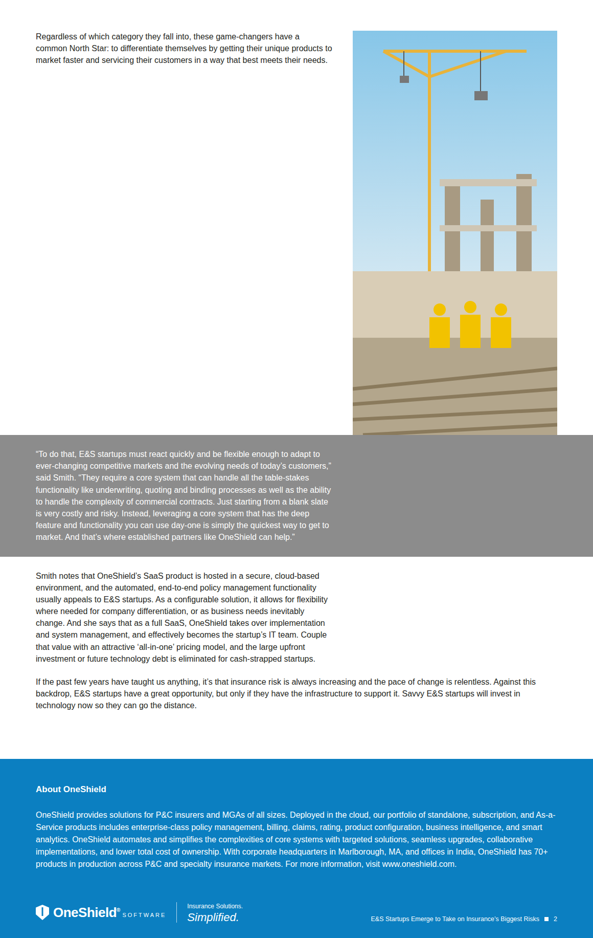Regardless of which category they fall into, these game-changers have a common North Star: to differentiate themselves by getting their unique products to market faster and servicing their customers in a way that best meets their needs.
“To do that, E&S startups must react quickly and be flexible enough to adapt to ever-changing competitive markets and the evolving needs of today’s customers,” said Smith. “They require a core system that can handle all the table-stakes functionality like underwriting, quoting and binding processes as well as the ability to handle the complexity of commercial contracts. Just starting from a blank slate is very costly and risky. Instead, leveraging a core system that has the deep feature and functionality you can use day-one is simply the quickest way to get to market. And that’s where established partners like OneShield can help.”
Smith notes that OneShield’s SaaS product is hosted in a secure, cloud-based environment, and the automated, end-to-end policy management functionality usually appeals to E&S startups. As a configurable solution, it allows for flexibility where needed for company differentiation, or as business needs inevitably change. And she says that as a full SaaS, OneShield takes over implementation and system management, and effectively becomes the startup’s IT team. Couple that value with an attractive ‘all-in-one’ pricing model, and the large upfront investment or future technology debt is eliminated for cash-strapped startups.
If the past few years have taught us anything, it’s that insurance risk is always increasing and the pace of change is relentless. Against this backdrop, E&S startups have a great opportunity, but only if they have the infrastructure to support it. Savvy E&S startups will invest in technology now so they can go the distance.
About OneShield
OneShield provides solutions for P&C insurers and MGAs of all sizes. Deployed in the cloud, our portfolio of standalone, subscription, and As-a-Service products includes enterprise-class policy management, billing, claims, rating, product configuration, business intelligence, and smart analytics. OneShield automates and simplifies the complexities of core systems with targeted solutions, seamless upgrades, collaborative implementations, and lower total cost of ownership. With corporate headquarters in Marlborough, MA, and offices in India, OneShield has 70+ products in production across P&C and specialty insurance markets. For more information, visit www.oneshield.com.
OneShield® SOFTWARE
Insurance Solutions.
Simplified.
E&S Startups Emerge to Take on Insurance’s Biggest Risks 2